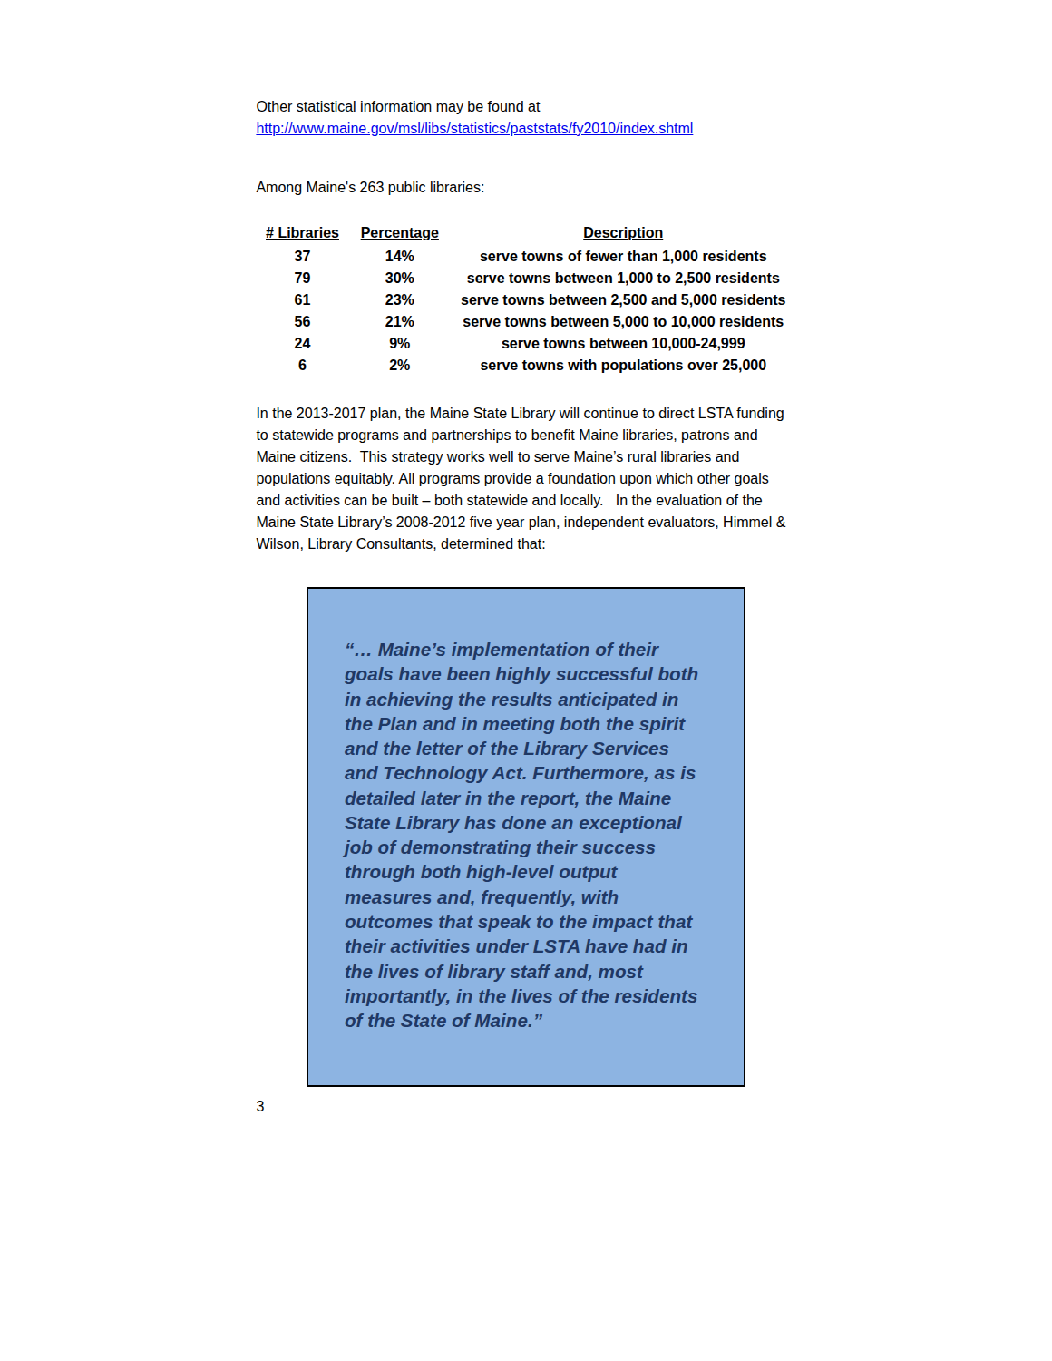Other statistical information may be found at
http://www.maine.gov/msl/libs/statistics/paststats/fy2010/index.shtml
Among Maine's 263 public libraries:
| # Libraries | Percentage | Description |
| --- | --- | --- |
| 37 | 14% | serve towns of fewer than 1,000 residents |
| 79 | 30% | serve towns between 1,000 to 2,500 residents |
| 61 | 23% | serve towns between 2,500 and 5,000 residents |
| 56 | 21% | serve towns between 5,000 to 10,000 residents |
| 24 | 9% | serve towns between 10,000-24,999 |
| 6 | 2% | serve towns with populations over 25,000 |
In the 2013-2017 plan, the Maine State Library will continue to direct LSTA funding to statewide programs and partnerships to benefit Maine libraries, patrons and Maine citizens. This strategy works well to serve Maine’s rural libraries and populations equitably. All programs provide a foundation upon which other goals and activities can be built – both statewide and locally. In the evaluation of the Maine State Library’s 2008-2012 five year plan, independent evaluators, Himmel & Wilson, Library Consultants, determined that:
“… Maine’s implementation of their goals have been highly successful both in achieving the results anticipated in the Plan and in meeting both the spirit and the letter of the Library Services and Technology Act. Furthermore, as is detailed later in the report, the Maine State Library has done an exceptional job of demonstrating their success through both high-level output measures and, frequently, with outcomes that speak to the impact that their activities under LSTA have had in the lives of library staff and, most importantly, in the lives of the residents of the State of Maine.”
3